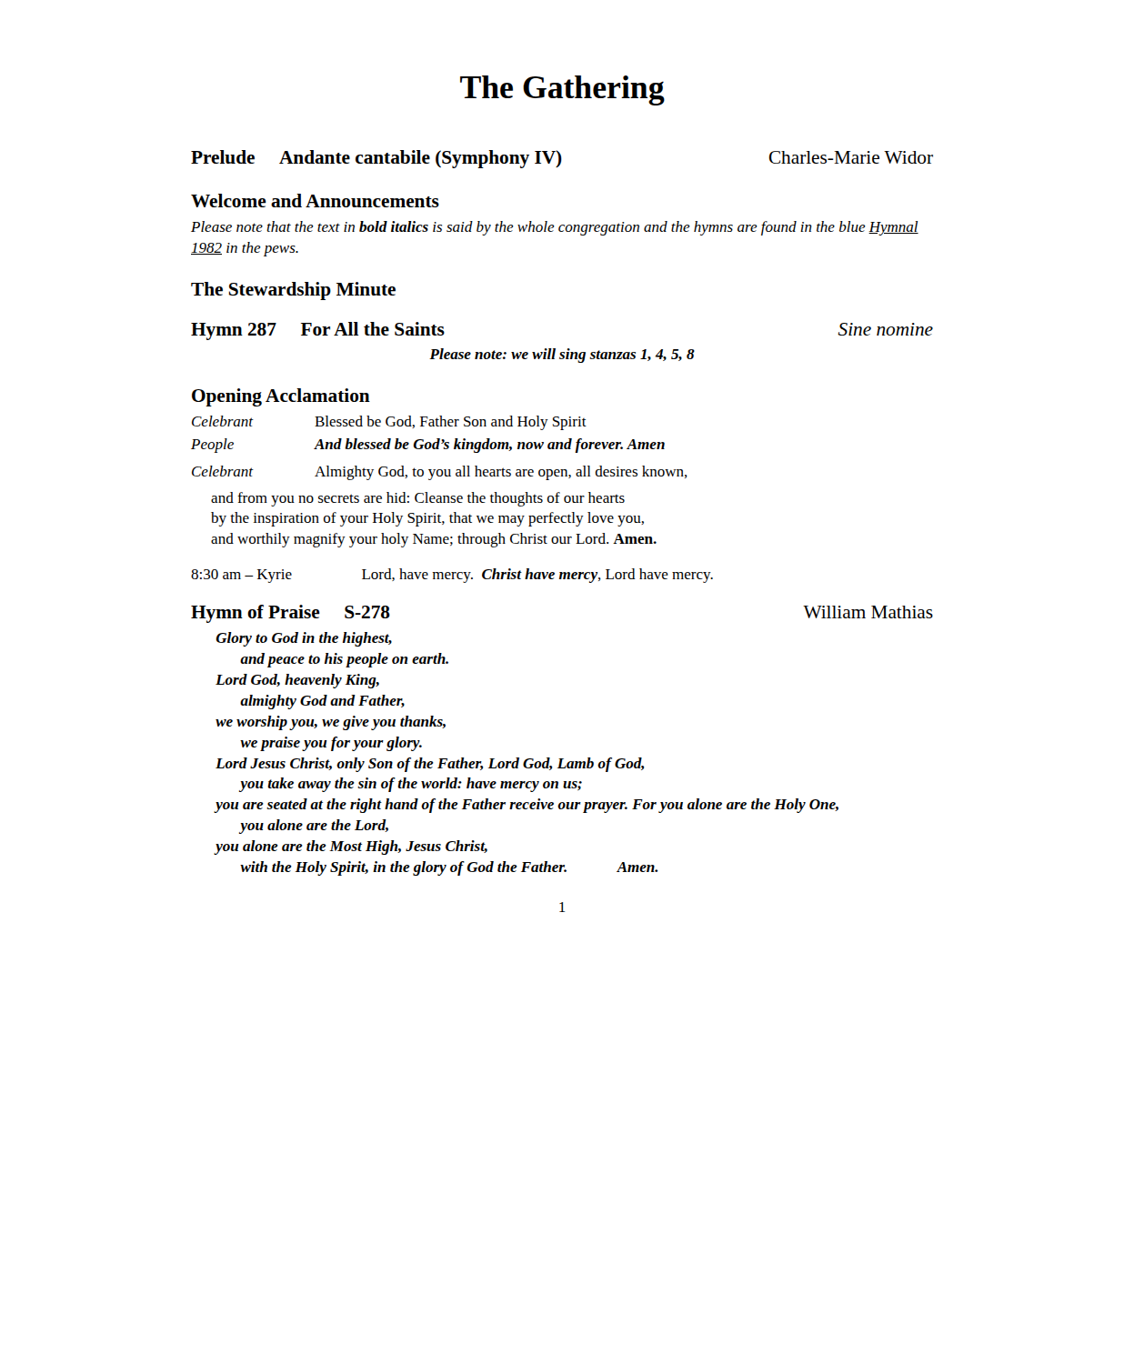The Gathering
Prelude Andante cantabile (Symphony IV) Charles-Marie Widor
Welcome and Announcements
Please note that the text in bold italics is said by the whole congregation and the hymns are found in the blue Hymnal 1982 in the pews.
The Stewardship Minute
Hymn 287 For All the Saints Sine nomine
Please note: we will sing stanzas 1, 4, 5, 8
Opening Acclamation
| Celebrant | Blessed be God, Father Son and Holy Spirit |
| People | And blessed be God’s kingdom, now and forever. Amen |
| Celebrant | Almighty God, to you all hearts are open, all desires known, |
and from you no secrets are hid: Cleanse the thoughts of our hearts by the inspiration of your Holy Spirit, that we may perfectly love you, and worthily magnify your holy Name; through Christ our Lord. Amen.
8:30 am – Kyrie Lord, have mercy. Christ have mercy, Lord have mercy.
Hymn of Praise S-278 William Mathias
Glory to God in the highest, and peace to his people on earth. Lord God, heavenly King, almighty God and Father, we worship you, we give you thanks, we praise you for your glory. Lord Jesus Christ, only Son of the Father, Lord God, Lamb of God, you take away the sin of the world: have mercy on us; you are seated at the right hand of the Father receive our prayer. For you alone are the Holy One, you alone are the Lord, you alone are the Most High, Jesus Christ, with the Holy Spirit, in the glory of God the Father.Amen.
1